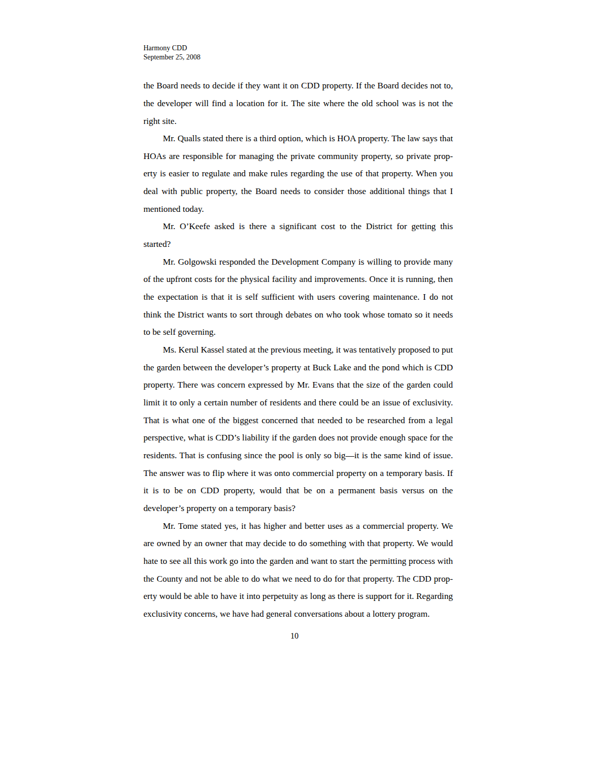Harmony CDD
September 25, 2008
the Board needs to decide if they want it on CDD property. If the Board decides not to, the developer will find a location for it. The site where the old school was is not the right site.
Mr. Qualls stated there is a third option, which is HOA property. The law says that HOAs are responsible for managing the private community property, so private property is easier to regulate and make rules regarding the use of that property. When you deal with public property, the Board needs to consider those additional things that I mentioned today.
Mr. O’Keefe asked is there a significant cost to the District for getting this started?
Mr. Golgowski responded the Development Company is willing to provide many of the upfront costs for the physical facility and improvements. Once it is running, then the expectation is that it is self sufficient with users covering maintenance. I do not think the District wants to sort through debates on who took whose tomato so it needs to be self governing.
Ms. Kerul Kassel stated at the previous meeting, it was tentatively proposed to put the garden between the developer’s property at Buck Lake and the pond which is CDD property. There was concern expressed by Mr. Evans that the size of the garden could limit it to only a certain number of residents and there could be an issue of exclusivity. That is what one of the biggest concerned that needed to be researched from a legal perspective, what is CDD’s liability if the garden does not provide enough space for the residents. That is confusing since the pool is only so big—it is the same kind of issue. The answer was to flip where it was onto commercial property on a temporary basis. If it is to be on CDD property, would that be on a permanent basis versus on the developer’s property on a temporary basis?
Mr. Tome stated yes, it has higher and better uses as a commercial property. We are owned by an owner that may decide to do something with that property. We would hate to see all this work go into the garden and want to start the permitting process with the County and not be able to do what we need to do for that property. The CDD property would be able to have it into perpetuity as long as there is support for it. Regarding exclusivity concerns, we have had general conversations about a lottery program.
10